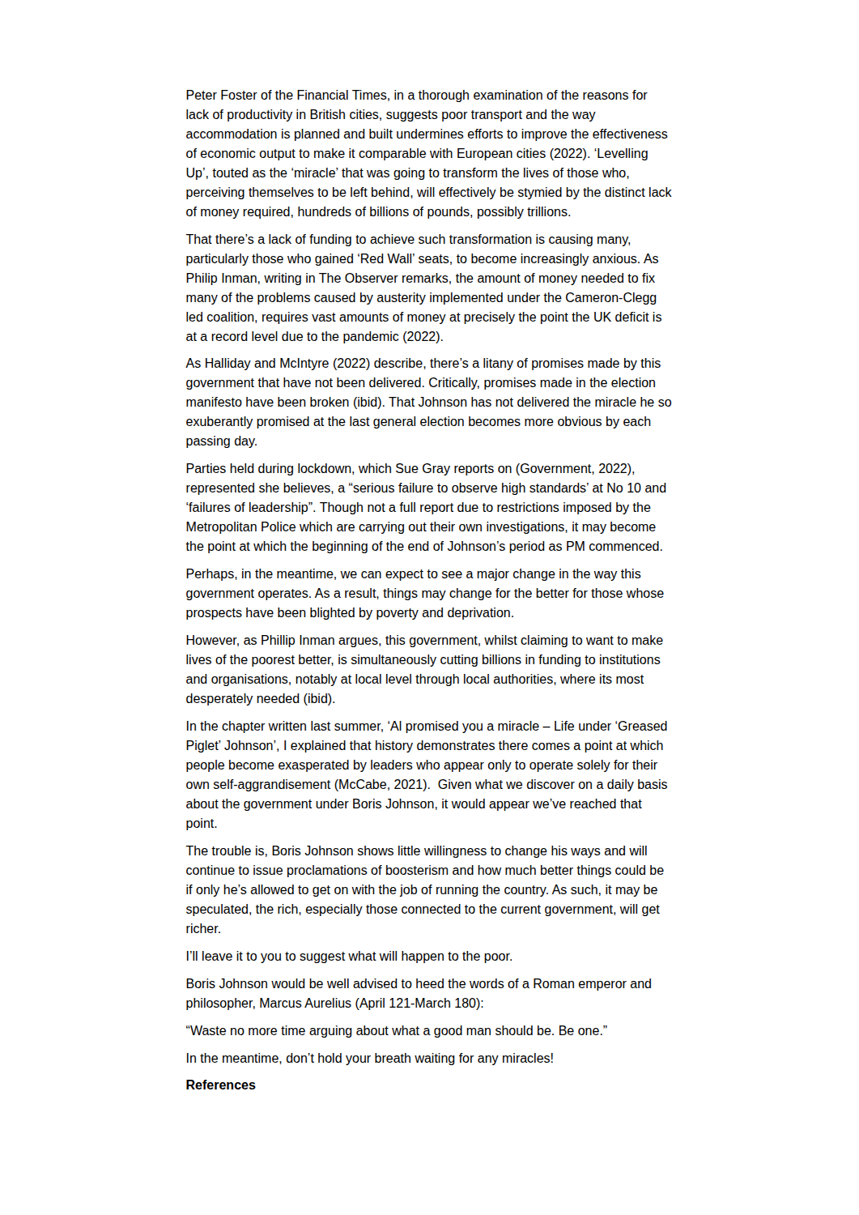Peter Foster of the Financial Times, in a thorough examination of the reasons for lack of productivity in British cities, suggests poor transport and the way accommodation is planned and built undermines efforts to improve the effectiveness of economic output to make it comparable with European cities (2022). ‘Levelling Up’, touted as the ‘miracle’ that was going to transform the lives of those who, perceiving themselves to be left behind, will effectively be stymied by the distinct lack of money required, hundreds of billions of pounds, possibly trillions.
That there’s a lack of funding to achieve such transformation is causing many, particularly those who gained ‘Red Wall’ seats, to become increasingly anxious. As Philip Inman, writing in The Observer remarks, the amount of money needed to fix many of the problems caused by austerity implemented under the Cameron-Clegg led coalition, requires vast amounts of money at precisely the point the UK deficit is at a record level due to the pandemic (2022).
As Halliday and McIntyre (2022) describe, there’s a litany of promises made by this government that have not been delivered. Critically, promises made in the election manifesto have been broken (ibid). That Johnson has not delivered the miracle he so exuberantly promised at the last general election becomes more obvious by each passing day.
Parties held during lockdown, which Sue Gray reports on (Government, 2022), represented she believes, a “serious failure to observe high standards’ at No 10 and ‘failures of leadership”. Though not a full report due to restrictions imposed by the Metropolitan Police which are carrying out their own investigations, it may become the point at which the beginning of the end of Johnson’s period as PM commenced.
Perhaps, in the meantime, we can expect to see a major change in the way this government operates. As a result, things may change for the better for those whose prospects have been blighted by poverty and deprivation.
However, as Phillip Inman argues, this government, whilst claiming to want to make lives of the poorest better, is simultaneously cutting billions in funding to institutions and organisations, notably at local level through local authorities, where its most desperately needed (ibid).
In the chapter written last summer, ‘Al promised you a miracle – Life under ‘Greased Piglet’ Johnson’, I explained that history demonstrates there comes a point at which people become exasperated by leaders who appear only to operate solely for their own self-aggrandisement (McCabe, 2021). Given what we discover on a daily basis about the government under Boris Johnson, it would appear we’ve reached that point.
The trouble is, Boris Johnson shows little willingness to change his ways and will continue to issue proclamations of boosterism and how much better things could be if only he’s allowed to get on with the job of running the country. As such, it may be speculated, the rich, especially those connected to the current government, will get richer.
I’ll leave it to you to suggest what will happen to the poor.
Boris Johnson would be well advised to heed the words of a Roman emperor and philosopher, Marcus Aurelius (April 121-March 180):
“Waste no more time arguing about what a good man should be. Be one.”
In the meantime, don’t hold your breath waiting for any miracles!
References